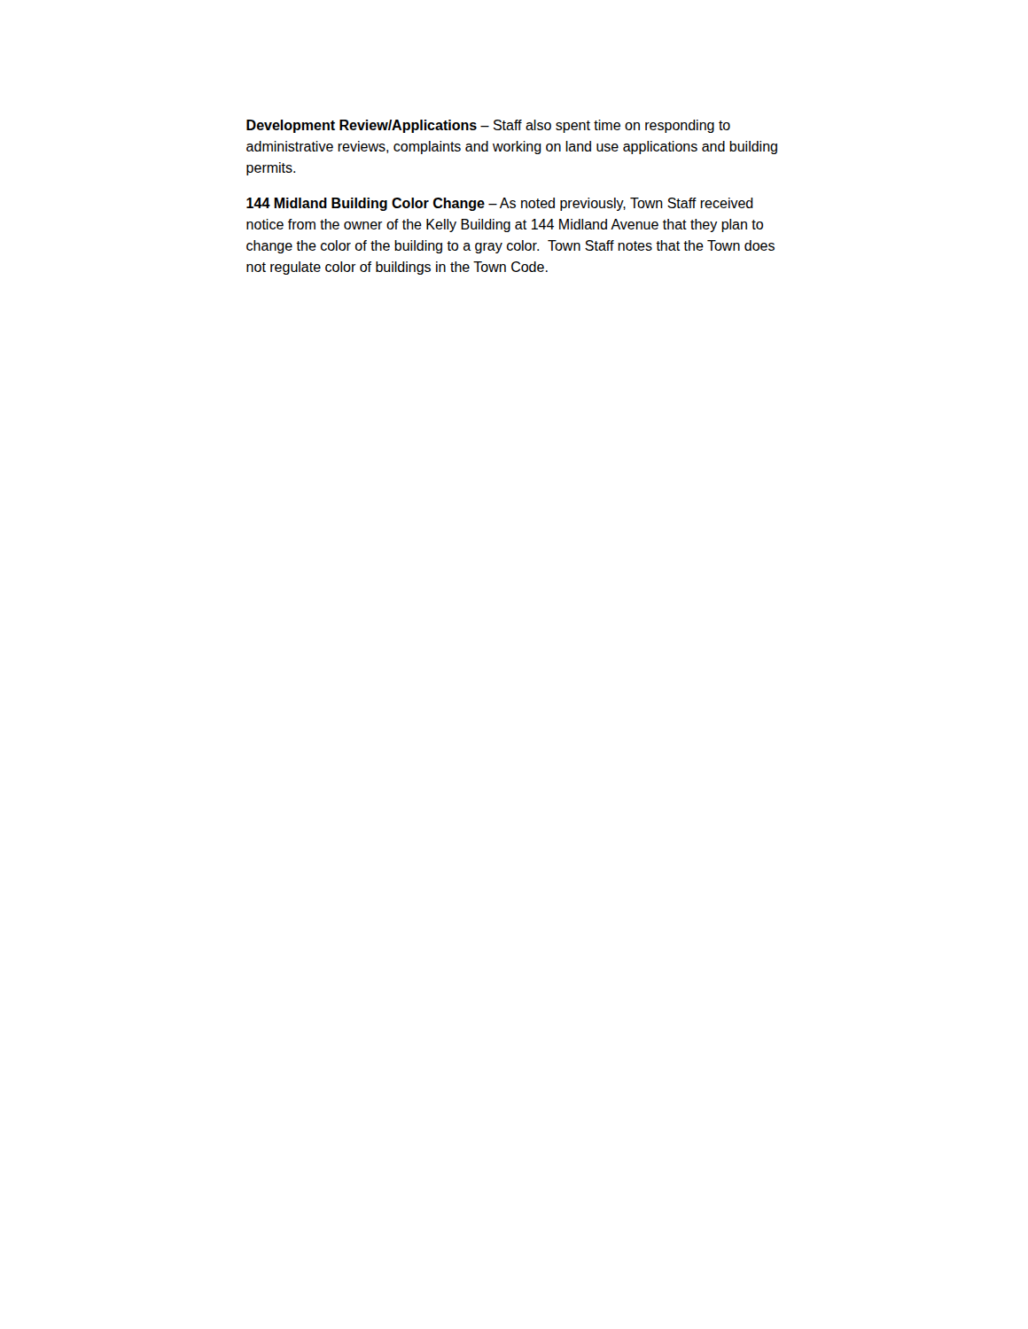Development Review/Applications – Staff also spent time on responding to administrative reviews, complaints and working on land use applications and building permits.
144 Midland Building Color Change – As noted previously, Town Staff received notice from the owner of the Kelly Building at 144 Midland Avenue that they plan to change the color of the building to a gray color. Town Staff notes that the Town does not regulate color of buildings in the Town Code.